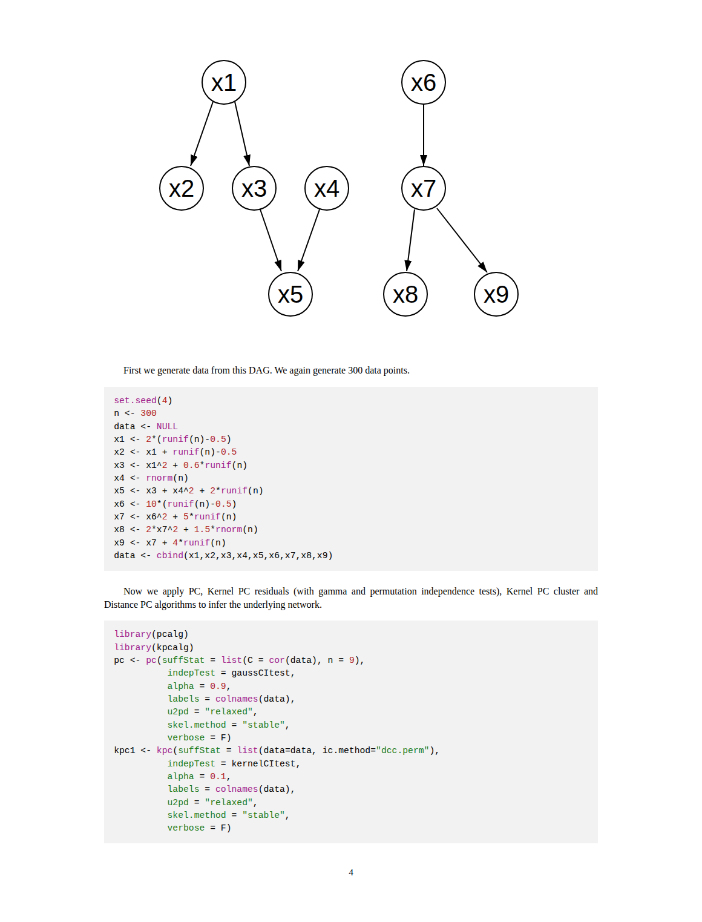x1 x6 x2 x3 x4 x7 x5 x8 x9
First we generate data from this DAG. We again generate 300 data points.
set.seed(4)
n <- 300
data <- NULL
x1 <- 2*(runif(n)-0.5)
x2 <- x1 + runif(n)-0.5
x3 <- x1^2 + 0.6*runif(n)
x4 <- rnorm(n)
x5 <- x3 + x4^2 + 2*runif(n)
x6 <- 10*(runif(n)-0.5)
x7 <- x6^2 + 5*runif(n)
x8 <- 2*x7^2 + 1.5*rnorm(n)
x9 <- x7 + 4*runif(n)
data <- cbind(x1,x2,x3,x4,x5,x6,x7,x8,x9)
Now we apply PC, Kernel PC residuals (with gamma and permutation independence tests), Kernel PC cluster and Distance PC algorithms to infer the underlying network.
library(pcalg)
library(kpcalg)
pc <- pc(suffStat = list(C = cor(data), n = 9),
          indepTest = gaussCItest,
          alpha = 0.9,
          labels = colnames(data),
          u2pd = "relaxed",
          skel.method = "stable",
          verbose = F)
kpc1 <- kpc(suffStat = list(data=data, ic.method="dcc.perm"),
          indepTest = kernelCItest,
          alpha = 0.1,
          labels = colnames(data),
          u2pd = "relaxed",
          skel.method = "stable",
          verbose = F)
4